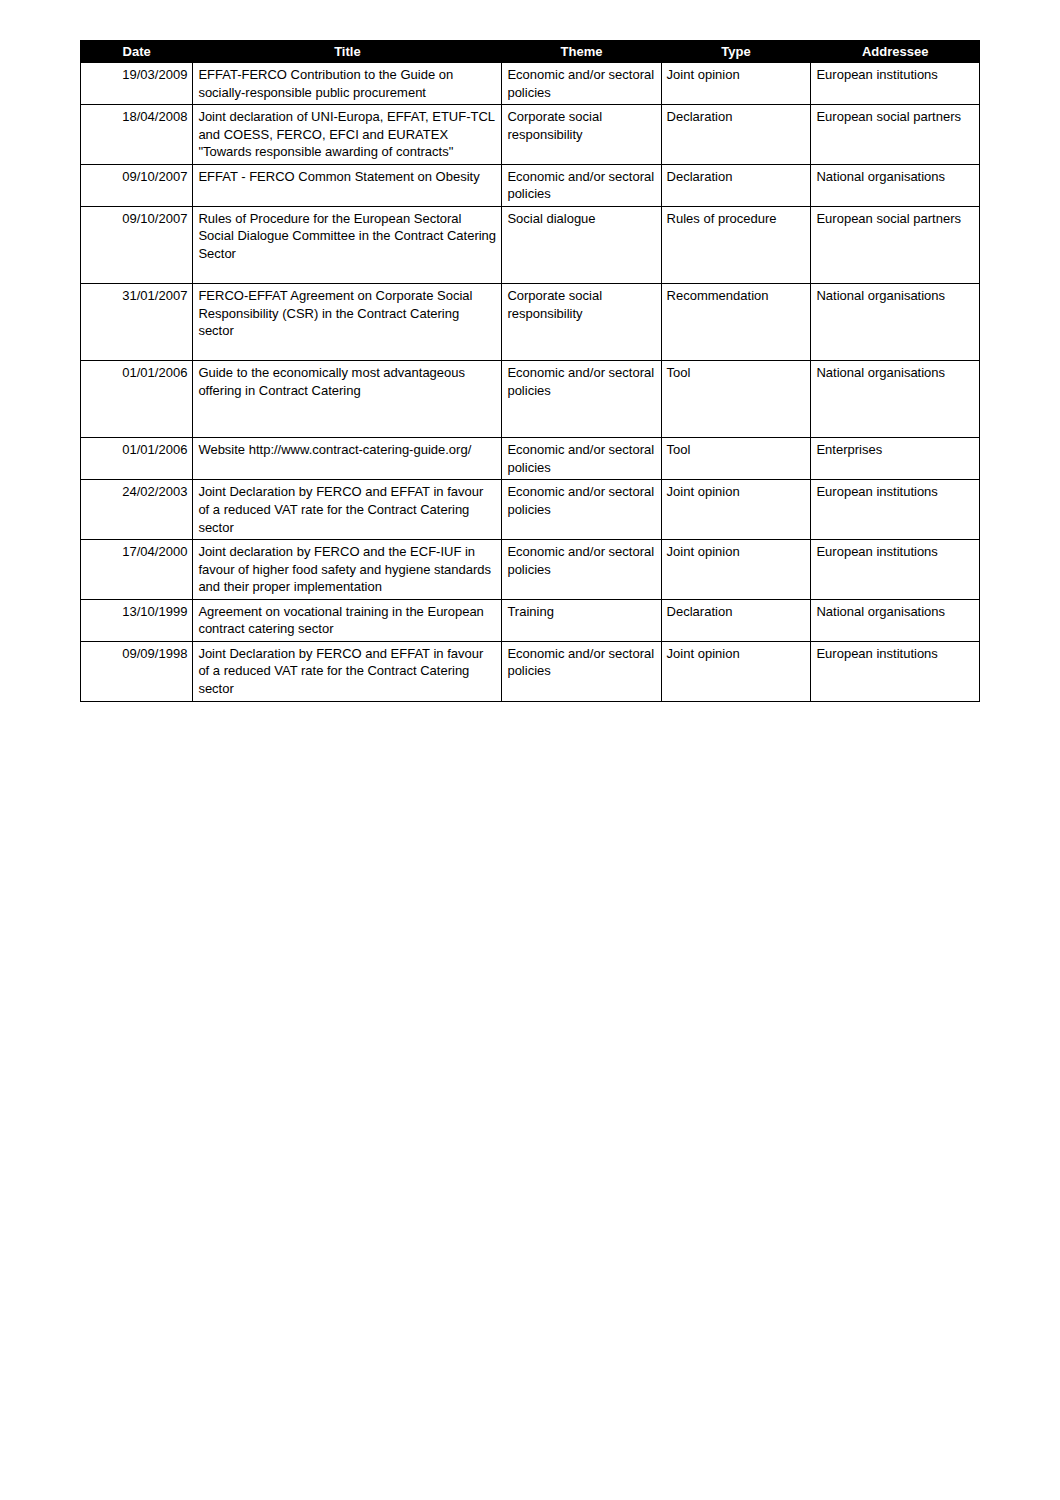| Date | Title | Theme | Type | Addressee |
| --- | --- | --- | --- | --- |
| 19/03/2009 | EFFAT-FERCO Contribution to the Guide on socially-responsible public procurement | Economic and/or sectoral policies | Joint opinion | European institutions |
| 18/04/2008 | Joint declaration of UNI-Europa, EFFAT, ETUF-TCL and COESS, FERCO, EFCI and EURATEX "Towards responsible awarding of contracts" | Corporate social responsibility | Declaration | European social partners |
| 09/10/2007 | EFFAT - FERCO Common Statement on Obesity | Economic and/or sectoral policies | Declaration | National organisations |
| 09/10/2007 | Rules of Procedure for the European Sectoral Social Dialogue Committee in the Contract Catering Sector | Social dialogue | Rules of procedure | European social partners |
| 31/01/2007 | FERCO-EFFAT Agreement on Corporate Social Responsibility (CSR) in the Contract Catering sector | Corporate social responsibility | Recommendation | National organisations |
| 01/01/2006 | Guide to the economically most advantageous offering in Contract Catering | Economic and/or sectoral policies | Tool | National organisations |
| 01/01/2006 | Website http://www.contract-catering-guide.org/ | Economic and/or sectoral policies | Tool | Enterprises |
| 24/02/2003 | Joint Declaration by FERCO and EFFAT in favour of a reduced VAT rate for the Contract Catering sector | Economic and/or sectoral policies | Joint opinion | European institutions |
| 17/04/2000 | Joint declaration by FERCO and the ECF-IUF in favour of higher food safety and hygiene standards and their proper implementation | Economic and/or sectoral policies | Joint opinion | European institutions |
| 13/10/1999 | Agreement on vocational training in the European contract catering sector | Training | Declaration | National organisations |
| 09/09/1998 | Joint Declaration by FERCO and EFFAT in favour of a reduced VAT rate for the Contract Catering sector | Economic and/or sectoral policies | Joint opinion | European institutions |